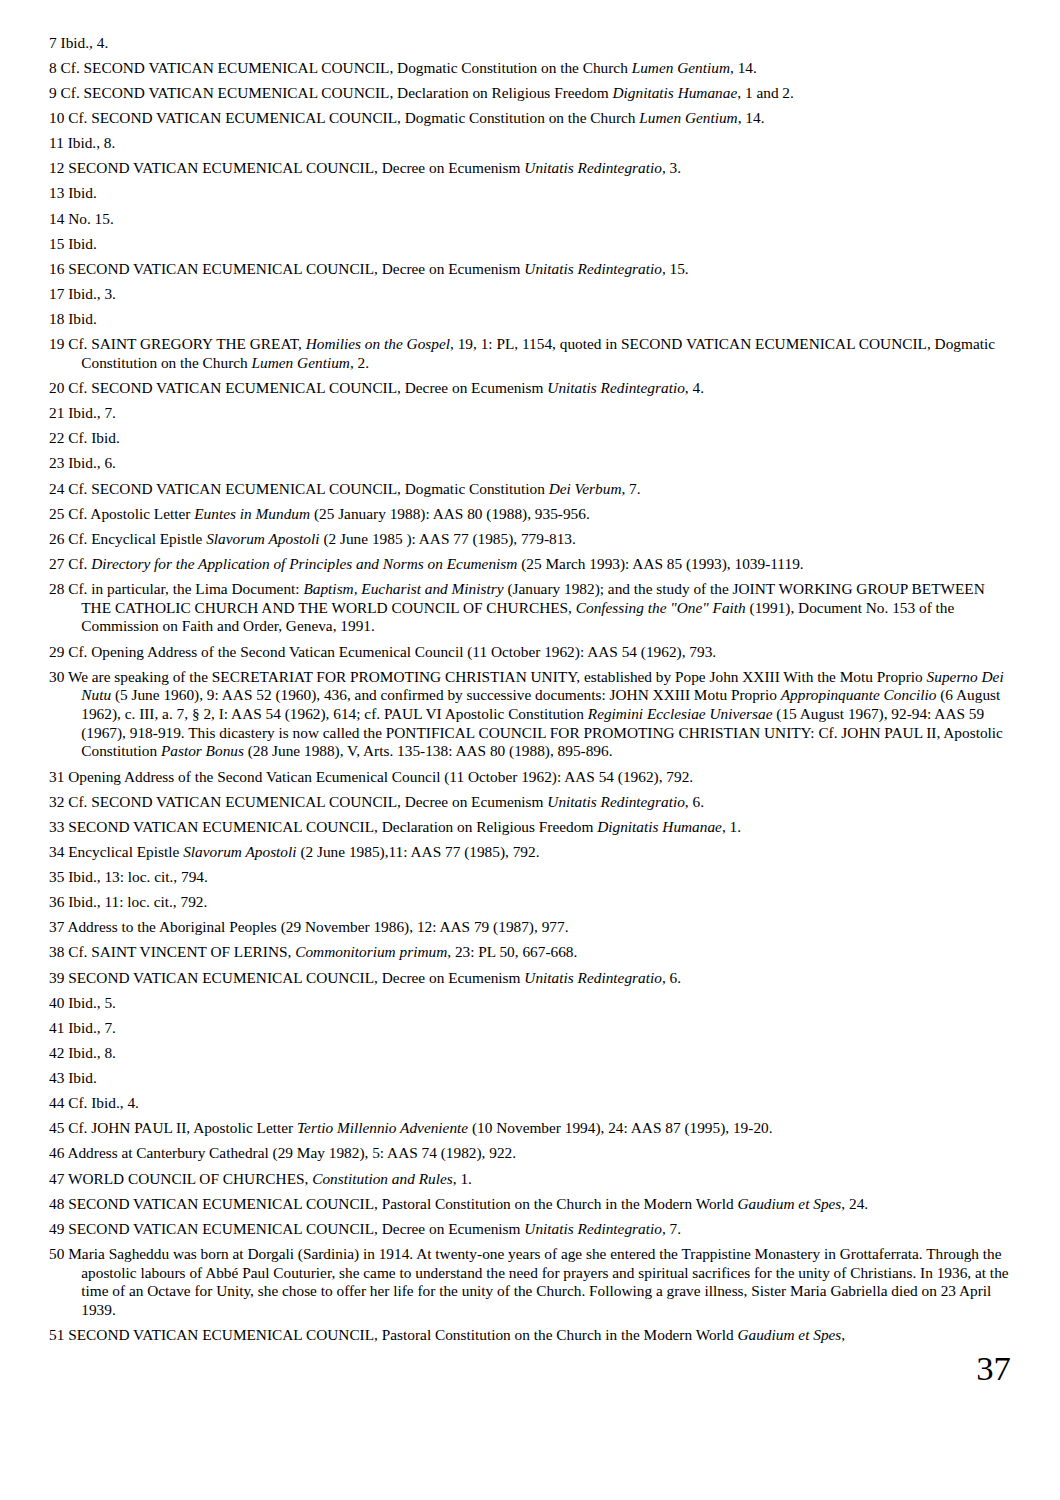7 Ibid., 4.
8 Cf. SECOND VATICAN ECUMENICAL COUNCIL, Dogmatic Constitution on the Church Lumen Gentium, 14.
9 Cf. SECOND VATICAN ECUMENICAL COUNCIL, Declaration on Religious Freedom Dignitatis Humanae, 1 and 2.
10 Cf. SECOND VATICAN ECUMENICAL COUNCIL, Dogmatic Constitution on the Church Lumen Gentium, 14.
11 Ibid., 8.
12 SECOND VATICAN ECUMENICAL COUNCIL, Decree on Ecumenism Unitatis Redintegratio, 3.
13 Ibid.
14 No. 15.
15 Ibid.
16 SECOND VATICAN ECUMENICAL COUNCIL, Decree on Ecumenism Unitatis Redintegratio, 15.
17 Ibid., 3.
18 Ibid.
19 Cf. SAINT GREGORY THE GREAT, Homilies on the Gospel, 19, 1: PL, 1154, quoted in SECOND VATICAN ECUMENICAL COUNCIL, Dogmatic Constitution on the Church Lumen Gentium, 2.
20 Cf. SECOND VATICAN ECUMENICAL COUNCIL, Decree on Ecumenism Unitatis Redintegratio, 4.
21 Ibid., 7.
22 Cf. Ibid.
23 Ibid., 6.
24 Cf. SECOND VATICAN ECUMENICAL COUNCIL, Dogmatic Constitution Dei Verbum, 7.
25 Cf. Apostolic Letter Euntes in Mundum (25 January 1988): AAS 80 (1988), 935-956.
26 Cf. Encyclical Epistle Slavorum Apostoli (2 June 1985 ): AAS 77 (1985), 779-813.
27 Cf. Directory for the Application of Principles and Norms on Ecumenism (25 March 1993): AAS 85 (1993), 1039-1119.
28 Cf. in particular, the Lima Document: Baptism, Eucharist and Ministry (January 1982); and the study of the JOINT WORKING GROUP BETWEEN THE CATHOLIC CHURCH AND THE WORLD COUNCIL OF CHURCHES, Confessing the "One" Faith (1991), Document No. 153 of the Commission on Faith and Order, Geneva, 1991.
29 Cf. Opening Address of the Second Vatican Ecumenical Council (11 October 1962): AAS 54 (1962), 793.
30 We are speaking of the SECRETARIAT FOR PROMOTING CHRISTIAN UNITY, established by Pope John XXIII With the Motu Proprio Superno Dei Nutu (5 June 1960), 9: AAS 52 (1960), 436, and confirmed by successive documents: JOHN XXIII Motu Proprio Appropinquante Concilio (6 August 1962), c. III, a. 7, § 2, I: AAS 54 (1962), 614; cf. PAUL VI Apostolic Constitution Regimini Ecclesiae Universae (15 August 1967), 92-94: AAS 59 (1967), 918-919. This dicastery is now called the PONTIFICAL COUNCIL FOR PROMOTING CHRISTIAN UNITY: Cf. JOHN PAUL II, Apostolic Constitution Pastor Bonus (28 June 1988), V, Arts. 135-138: AAS 80 (1988), 895-896.
31 Opening Address of the Second Vatican Ecumenical Council (11 October 1962): AAS 54 (1962), 792.
32 Cf. SECOND VATICAN ECUMENICAL COUNCIL, Decree on Ecumenism Unitatis Redintegratio, 6.
33 SECOND VATICAN ECUMENICAL COUNCIL, Declaration on Religious Freedom Dignitatis Humanae, 1.
34 Encyclical Epistle Slavorum Apostoli (2 June 1985),11: AAS 77 (1985), 792.
35 Ibid., 13: loc. cit., 794.
36 Ibid., 11: loc. cit., 792.
37 Address to the Aboriginal Peoples (29 November 1986), 12: AAS 79 (1987), 977.
38 Cf. SAINT VINCENT OF LERINS, Commonitorium primum, 23: PL 50, 667-668.
39 SECOND VATICAN ECUMENICAL COUNCIL, Decree on Ecumenism Unitatis Redintegratio, 6.
40 Ibid., 5.
41 Ibid., 7.
42 Ibid., 8.
43 Ibid.
44 Cf. Ibid., 4.
45 Cf. JOHN PAUL II, Apostolic Letter Tertio Millennio Adveniente (10 November 1994), 24: AAS 87 (1995), 19-20.
46 Address at Canterbury Cathedral (29 May 1982), 5: AAS 74 (1982), 922.
47 WORLD COUNCIL OF CHURCHES, Constitution and Rules, 1.
48 SECOND VATICAN ECUMENICAL COUNCIL, Pastoral Constitution on the Church in the Modern World Gaudium et Spes, 24.
49 SECOND VATICAN ECUMENICAL COUNCIL, Decree on Ecumenism Unitatis Redintegratio, 7.
50 Maria Sagheddu was born at Dorgali (Sardinia) in 1914. At twenty-one years of age she entered the Trappistine Monastery in Grottaferrata. Through the apostolic labours of Abbé Paul Couturier, she came to understand the need for prayers and spiritual sacrifices for the unity of Christians. In 1936, at the time of an Octave for Unity, she chose to offer her life for the unity of the Church. Following a grave illness, Sister Maria Gabriella died on 23 April 1939.
51 SECOND VATICAN ECUMENICAL COUNCIL, Pastoral Constitution on the Church in the Modern World Gaudium et Spes,
37